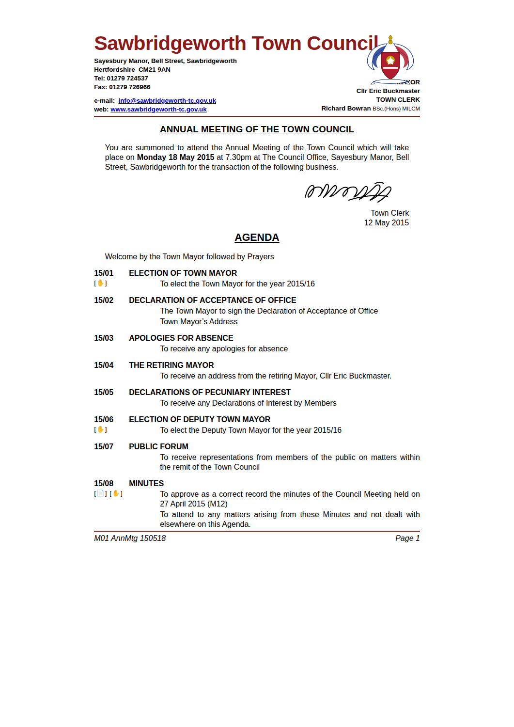Sawbridgeworth Town Council
Coat of arms
Sayesbury Manor, Bell Street, Sawbridgeworth
Hertfordshire CM21 9AN
Tel: 01279 724537
Fax: 01279 726966
e-mail: info@sawbridgeworth-tc.gov.uk
web: www.sawbridgeworth-tc.gov.uk
MAYOR
Cllr Eric Buckmaster
TOWN CLERK
Richard Bowran BSc.(Hons) MILCM
ANNUAL MEETING OF THE TOWN COUNCIL
You are summoned to attend the Annual Meeting of the Town Council which will take place on Monday 18 May 2015 at 7.30pm at The Council Office, Sayesbury Manor, Bell Street, Sawbridgeworth for the transaction of the following business.
Signature
Town Clerk
12 May 2015
AGENDA
Welcome by the Town Mayor followed by Prayers
| 15/01 [✋] | ELECTION OF TOWN MAYOR To elect the Town Mayor for the year 2015/16 |
| 15/02 | DECLARATION OF ACCEPTANCE OF OFFICE The Town Mayor to sign the Declaration of Acceptance of Office Town Mayor’s Address |
| 15/03 | APOLOGIES FOR ABSENCE To receive any apologies for absence |
| 15/04 | THE RETIRING MAYOR To receive an address from the retiring Mayor, Cllr Eric Buckmaster. |
| 15/05 | DECLARATIONS OF PECUNIARY INTEREST To receive any Declarations of Interest by Members |
| 15/06 [✋] | ELECTION OF DEPUTY TOWN MAYOR To elect the Deputy Town Mayor for the year 2015/16 |
| 15/07 | PUBLIC FORUM To receive representations from members of the public on matters within the remit of the Town Council |
| 15/08 [📄] [✋] | MINUTES To approve as a correct record the minutes of the Council Meeting held on 27 April 2015 (M12) To attend to any matters arising from these Minutes and not dealt with elsewhere on this Agenda. |
M01 AnnMtg 150518
Page 1